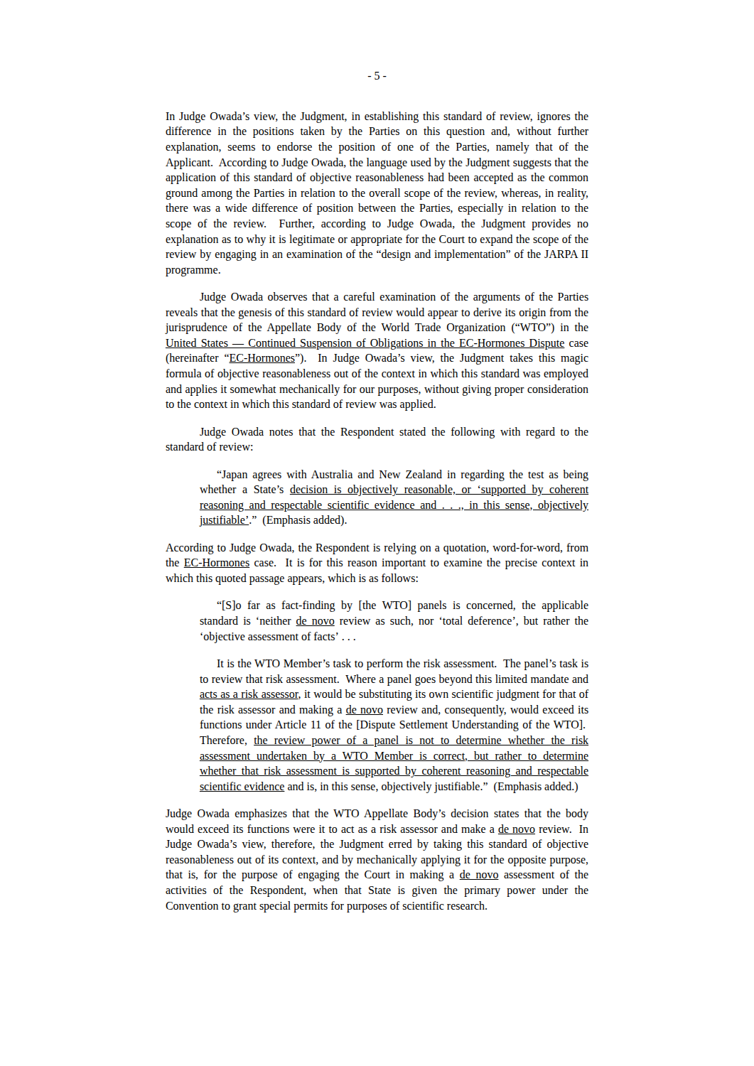- 5 -
In Judge Owada’s view, the Judgment, in establishing this standard of review, ignores the difference in the positions taken by the Parties on this question and, without further explanation, seems to endorse the position of one of the Parties, namely that of the Applicant. According to Judge Owada, the language used by the Judgment suggests that the application of this standard of objective reasonableness had been accepted as the common ground among the Parties in relation to the overall scope of the review, whereas, in reality, there was a wide difference of position between the Parties, especially in relation to the scope of the review. Further, according to Judge Owada, the Judgment provides no explanation as to why it is legitimate or appropriate for the Court to expand the scope of the review by engaging in an examination of the “design and implementation” of the JARPA II programme.
Judge Owada observes that a careful examination of the arguments of the Parties reveals that the genesis of this standard of review would appear to derive its origin from the jurisprudence of the Appellate Body of the World Trade Organization (“WTO”) in the United States — Continued Suspension of Obligations in the EC-Hormones Dispute case (hereinafter “EC-Hormones”). In Judge Owada’s view, the Judgment takes this magic formula of objective reasonableness out of the context in which this standard was employed and applies it somewhat mechanically for our purposes, without giving proper consideration to the context in which this standard of review was applied.
Judge Owada notes that the Respondent stated the following with regard to the standard of review:
“Japan agrees with Australia and New Zealand in regarding the test as being whether a State’s decision is objectively reasonable, or ‘supported by coherent reasoning and respectable scientific evidence and . . ., in this sense, objectively justifiable’.” (Emphasis added).
According to Judge Owada, the Respondent is relying on a quotation, word-for-word, from the EC-Hormones case. It is for this reason important to examine the precise context in which this quoted passage appears, which is as follows:
“[S]o far as fact-finding by [the WTO] panels is concerned, the applicable standard is ‘neither de novo review as such, nor ‘total deference’, but rather the ‘objective assessment of facts’ . . .
It is the WTO Member’s task to perform the risk assessment. The panel’s task is to review that risk assessment. Where a panel goes beyond this limited mandate and acts as a risk assessor, it would be substituting its own scientific judgment for that of the risk assessor and making a de novo review and, consequently, would exceed its functions under Article 11 of the [Dispute Settlement Understanding of the WTO]. Therefore, the review power of a panel is not to determine whether the risk assessment undertaken by a WTO Member is correct, but rather to determine whether that risk assessment is supported by coherent reasoning and respectable scientific evidence and is, in this sense, objectively justifiable.” (Emphasis added.)
Judge Owada emphasizes that the WTO Appellate Body’s decision states that the body would exceed its functions were it to act as a risk assessor and make a de novo review. In Judge Owada’s view, therefore, the Judgment erred by taking this standard of objective reasonableness out of its context, and by mechanically applying it for the opposite purpose, that is, for the purpose of engaging the Court in making a de novo assessment of the activities of the Respondent, when that State is given the primary power under the Convention to grant special permits for purposes of scientific research.